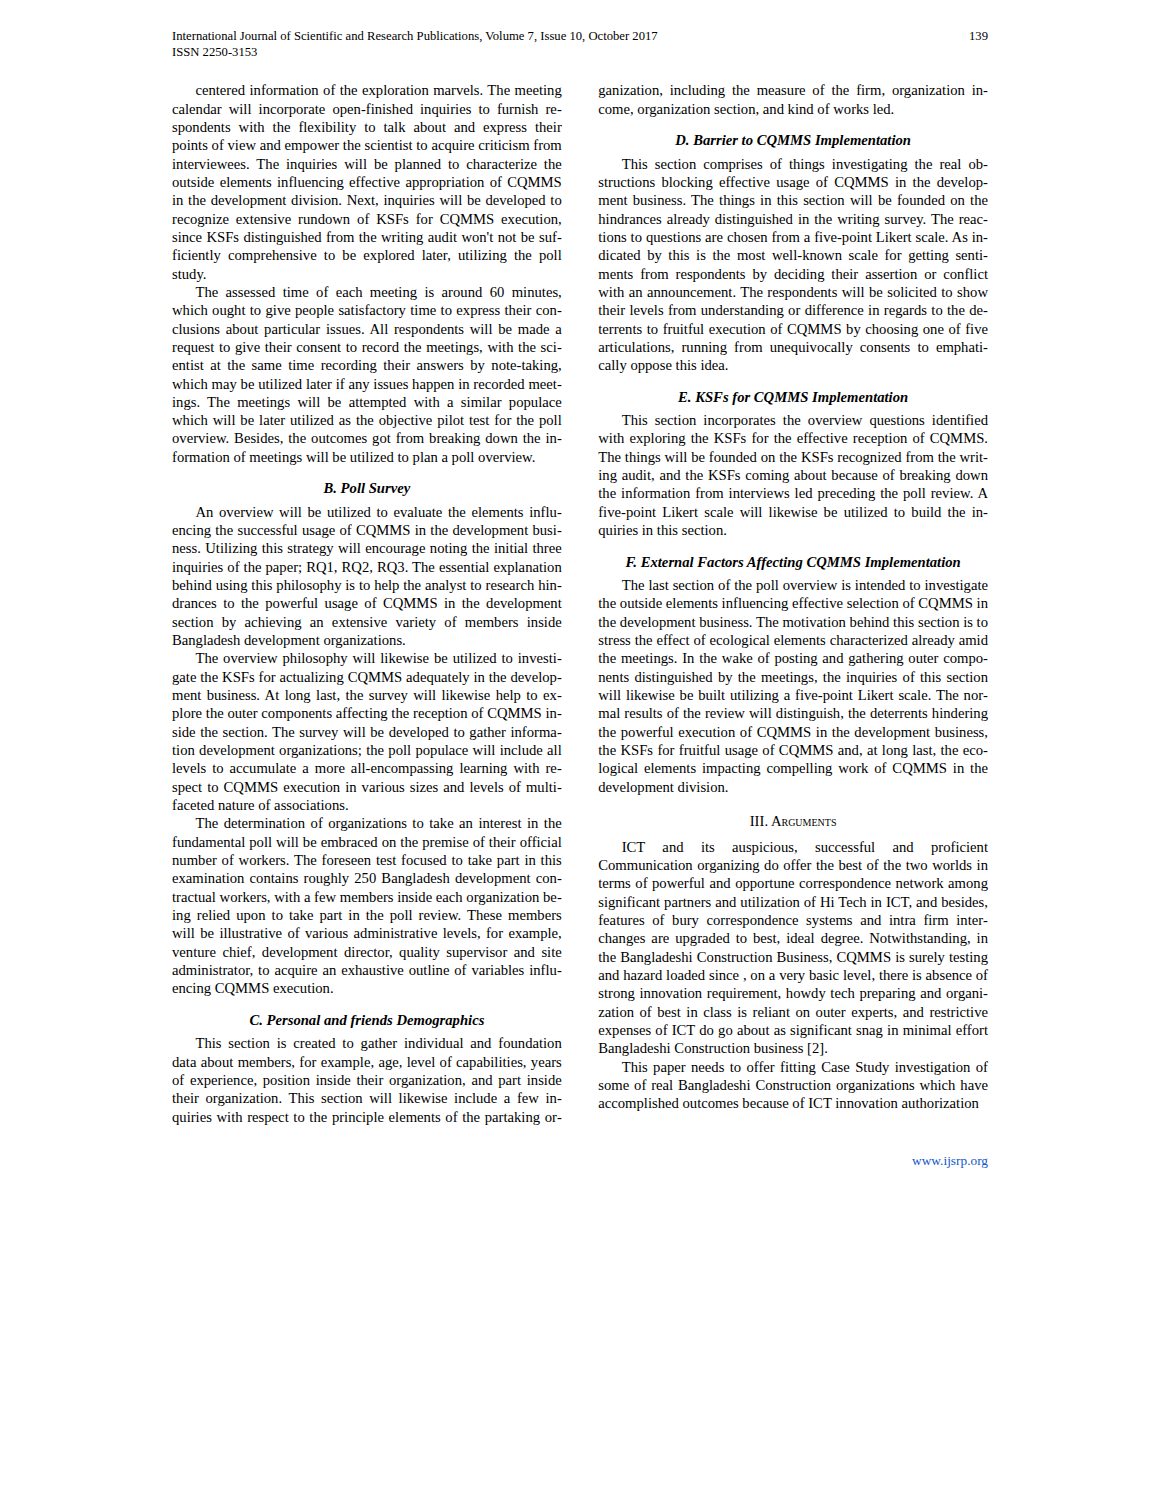International Journal of Scientific and Research Publications, Volume 7, Issue 10, October 2017 ISSN 2250-3153 139
centered information of the exploration marvels. The meeting calendar will incorporate open-finished inquiries to furnish respondents with the flexibility to talk about and express their points of view and empower the scientist to acquire criticism from interviewees. The inquiries will be planned to characterize the outside elements influencing effective appropriation of CQMMS in the development division. Next, inquiries will be developed to recognize extensive rundown of KSFs for CQMMS execution, since KSFs distinguished from the writing audit won't not be sufficiently comprehensive to be explored later, utilizing the poll study.
The assessed time of each meeting is around 60 minutes, which ought to give people satisfactory time to express their conclusions about particular issues. All respondents will be made a request to give their consent to record the meetings, with the scientist at the same time recording their answers by note-taking, which may be utilized later if any issues happen in recorded meetings. The meetings will be attempted with a similar populace which will be later utilized as the objective pilot test for the poll overview. Besides, the outcomes got from breaking down the information of meetings will be utilized to plan a poll overview.
B. Poll Survey
An overview will be utilized to evaluate the elements influencing the successful usage of CQMMS in the development business. Utilizing this strategy will encourage noting the initial three inquiries of the paper; RQ1, RQ2, RQ3. The essential explanation behind using this philosophy is to help the analyst to research hindrances to the powerful usage of CQMMS in the development section by achieving an extensive variety of members inside Bangladesh development organizations.
The overview philosophy will likewise be utilized to investigate the KSFs for actualizing CQMMS adequately in the development business. At long last, the survey will likewise help to explore the outer components affecting the reception of CQMMS inside the section. The survey will be developed to gather information development organizations; the poll populace will include all levels to accumulate a more all-encompassing learning with respect to CQMMS execution in various sizes and levels of multifaceted nature of associations.
The determination of organizations to take an interest in the fundamental poll will be embraced on the premise of their official number of workers. The foreseen test focused to take part in this examination contains roughly 250 Bangladesh development contractual workers, with a few members inside each organization being relied upon to take part in the poll review. These members will be illustrative of various administrative levels, for example, venture chief, development director, quality supervisor and site administrator, to acquire an exhaustive outline of variables influencing CQMMS execution.
C. Personal and friends Demographics
This section is created to gather individual and foundation data about members, for example, age, level of capabilities, years of experience, position inside their organization, and part inside their organization. This section will likewise include a few inquiries with respect to the principle elements of the partaking organization, including the measure of the firm, organization income, organization section, and kind of works led.
D. Barrier to CQMMS Implementation
This section comprises of things investigating the real obstructions blocking effective usage of CQMMS in the development business. The things in this section will be founded on the hindrances already distinguished in the writing survey. The reactions to questions are chosen from a five-point Likert scale. As indicated by this is the most well-known scale for getting sentiments from respondents by deciding their assertion or conflict with an announcement. The respondents will be solicited to show their levels from understanding or difference in regards to the deterrents to fruitful execution of CQMMS by choosing one of five articulations, running from unequivocally consents to emphatically oppose this idea.
E. KSFs for CQMMS Implementation
This section incorporates the overview questions identified with exploring the KSFs for the effective reception of CQMMS. The things will be founded on the KSFs recognized from the writing audit, and the KSFs coming about because of breaking down the information from interviews led preceding the poll review. A five-point Likert scale will likewise be utilized to build the inquiries in this section.
F. External Factors Affecting CQMMS Implementation
The last section of the poll overview is intended to investigate the outside elements influencing effective selection of CQMMS in the development business. The motivation behind this section is to stress the effect of ecological elements characterized already amid the meetings. In the wake of posting and gathering outer components distinguished by the meetings, the inquiries of this section will likewise be built utilizing a five-point Likert scale. The normal results of the review will distinguish, the deterrents hindering the powerful execution of CQMMS in the development business, the KSFs for fruitful usage of CQMMS and, at long last, the ecological elements impacting compelling work of CQMMS in the development division.
III. Arguments
ICT and its auspicious, successful and proficient Communication organizing do offer the best of the two worlds in terms of powerful and opportune correspondence network among significant partners and utilization of Hi Tech in ICT, and besides, features of bury correspondence systems and intra firm interchanges are upgraded to best, ideal degree. Notwithstanding, in the Bangladeshi Construction Business, CQMMS is surely testing and hazard loaded since , on a very basic level, there is absence of strong innovation requirement, howdy tech preparing and organization of best in class is reliant on outer experts, and restrictive expenses of ICT do go about as significant snag in minimal effort Bangladeshi Construction business [2].
This paper needs to offer fitting Case Study investigation of some of real Bangladeshi Construction organizations which have accomplished outcomes because of ICT innovation authorization
www.ijsrp.org